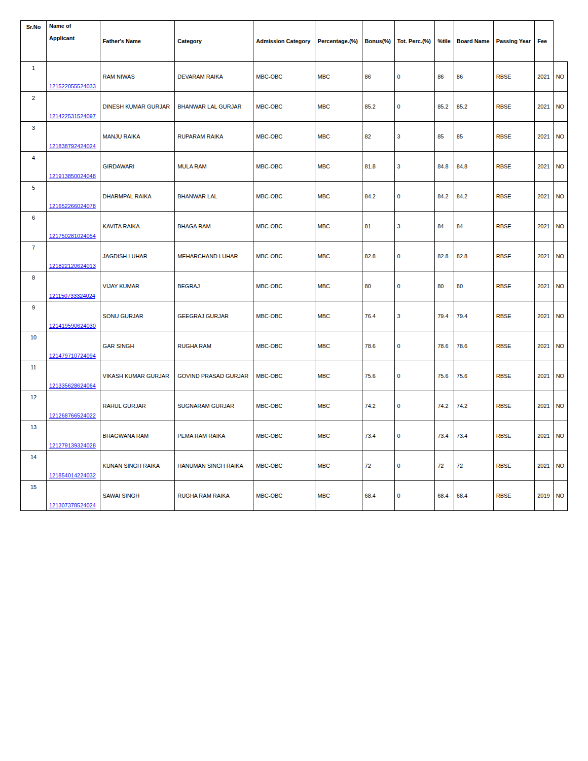| Sr.No | Name of Applicant | Father's Name | Category | Admission Category | Percentage.(%) | Bonus(%) | Tot. Perc.(%) | %tile | Board Name | Passing Year | Fee |
| --- | --- | --- | --- | --- | --- | --- | --- | --- | --- | --- | --- |
| 1 | 121522055524033 | RAM NIWAS | DEVARAM RAIKA | MBC-OBC | MBC | 86 | 0 | 86 | 86 | RBSE | 2021 | NO |
| 2 | 121422531524097 | DINESH KUMAR GURJAR | BHANWAR LAL GURJAR | MBC-OBC | MBC | 85.2 | 0 | 85.2 | 85.2 | RBSE | 2021 | NO |
| 3 | 121838792424024 | MANJU RAIKA | RUPARAM RAIKA | MBC-OBC | MBC | 82 | 3 | 85 | 85 | RBSE | 2021 | NO |
| 4 | 121913850024048 | GIRDAWARI | MULA RAM | MBC-OBC | MBC | 81.8 | 3 | 84.8 | 84.8 | RBSE | 2021 | NO |
| 5 | 121652266024078 | DHARMPAL RAIKA | BHANWAR LAL | MBC-OBC | MBC | 84.2 | 0 | 84.2 | 84.2 | RBSE | 2021 | NO |
| 6 | 121750281024054 | KAVITA RAIKA | BHAGA RAM | MBC-OBC | MBC | 81 | 3 | 84 | 84 | RBSE | 2021 | NO |
| 7 | 121822120624013 | JAGDISH LUHAR | MEHARCHAND LUHAR | MBC-OBC | MBC | 82.8 | 0 | 82.8 | 82.8 | RBSE | 2021 | NO |
| 8 | 121150733324024 | VIJAY KUMAR | BEGRAJ | MBC-OBC | MBC | 80 | 0 | 80 | 80 | RBSE | 2021 | NO |
| 9 | 121419590624030 | SONU GURJAR | GEEGRAJ GURJAR | MBC-OBC | MBC | 76.4 | 3 | 79.4 | 79.4 | RBSE | 2021 | NO |
| 10 | 121479710724094 | GAR SINGH | RUGHA RAM | MBC-OBC | MBC | 78.6 | 0 | 78.6 | 78.6 | RBSE | 2021 | NO |
| 11 | 121335628624064 | VIKASH KUMAR GURJAR | GOVIND PRASAD GURJAR | MBC-OBC | MBC | 75.6 | 0 | 75.6 | 75.6 | RBSE | 2021 | NO |
| 12 | 121268766524022 | RAHUL GURJAR | SUGNARAM GURJAR | MBC-OBC | MBC | 74.2 | 0 | 74.2 | 74.2 | RBSE | 2021 | NO |
| 13 | 121279139324028 | BHAGWANA RAM | PEMA RAM RAIKA | MBC-OBC | MBC | 73.4 | 0 | 73.4 | 73.4 | RBSE | 2021 | NO |
| 14 | 121854014224032 | KUNAN SINGH RAIKA | HANUMAN SINGH RAIKA | MBC-OBC | MBC | 72 | 0 | 72 | 72 | RBSE | 2021 | NO |
| 15 | 121307378524024 | SAWAI SINGH | RUGHA RAM RAIKA | MBC-OBC | MBC | 68.4 | 0 | 68.4 | 68.4 | RBSE | 2019 | NO |